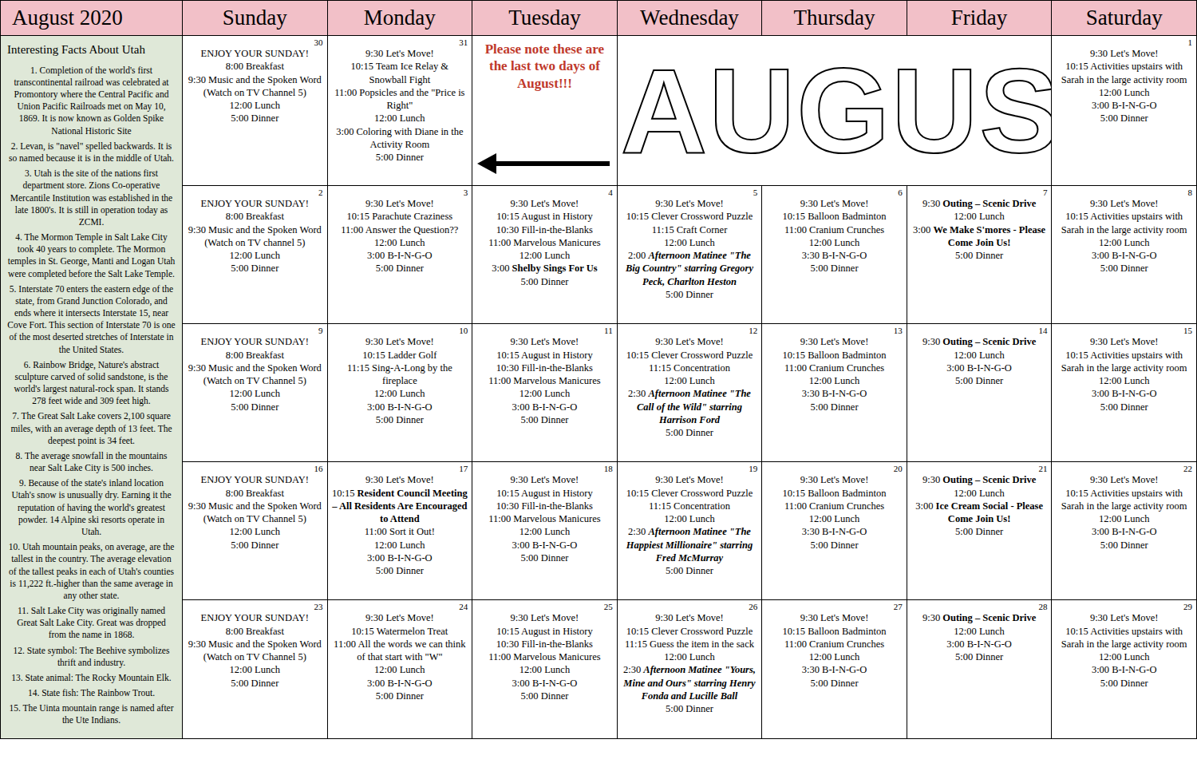| August 2020 | Sunday | Monday | Tuesday | Wednesday | Thursday | Friday | Saturday |
| --- | --- | --- | --- | --- | --- | --- | --- |
| Interesting Facts About Utah 1. Completion of the world's first transcontinental railroad was celebrated at Promontory where the Central Pacific and Union Pacific Railroads met on May 10, 1869. It is now known as Golden Spike National Historic Site 2. Levan, is "navel" spelled backwards. It is so named because it is in the middle of Utah. 3. Utah is the site of the nations first department store. Zions Co-operative Mercantile Institution was established in the late 1800's. It is still in operation today as ZCMI. 4. The Mormon Temple in Salt Lake City took 40 years to complete. The Mormon temples in St. George, Manti and Logan Utah were completed before the Salt Lake Temple. 5. Interstate 70 enters the eastern edge of the state, from Grand Junction Colorado, and ends where it intersects Interstate 15, near Cove Fort. This section of Interstate 70 is one of the most deserted stretches of Interstate in the United States. 6. Rainbow Bridge, Nature's abstract sculpture carved of solid sandstone, is the world's largest natural-rock span. It stands 278 feet wide and 309 feet high. 7. The Great Salt Lake covers 2,100 square miles, with an average depth of 13 feet. The deepest point is 34 feet. 8. The average snowfall in the mountains near Salt Lake City is 500 inches. 9. Because of the state's inland location Utah's snow is unusually dry. Earning it the reputation of having the world's greatest powder. 14 Alpine ski resorts operate in Utah. 10. Utah mountain peaks, on average, are the tallest in the country. The average elevation of the tallest peaks in each of Utah's counties is 11,222 ft.-higher than the same average in any other state. 11. Salt Lake City was originally named Great Salt Lake City. Great was dropped from the name in 1868. 12. State symbol: The Beehive symbolizes thrift and industry. 13. State animal: The Rocky Mountain Elk. 14. State fish: The Rainbow Trout. 15. The Uinta mountain range is named after the Ute Indians. | 30 ENJOY YOUR SUNDAY! 8:00 Breakfast 9:30 Music and the Spoken Word (Watch on TV Channel 5) 12:00 Lunch 5:00 Dinner | 31 9:30 Let's Move! 10:15 Team Ice Relay & Snowball Fight 11:00 Popsicles and the "Price is Right" 12:00 Lunch 3:00 Coloring with Diane in the Activity Room 5:00 Dinner | Please note these are the last two days of August!!! | AUGUST | 1 9:30 Let's Move! 10:15 Activities upstairs with Sarah in the large activity room 12:00 Lunch 3:00 B-I-N-G-O 5:00 Dinner |
| 2 ENJOY YOUR SUNDAY! 8:00 Breakfast 9:30 Music and the Spoken Word (Watch on TV channel 5) 12:00 Lunch 5:00 Dinner | 3 9:30 Let's Move! 10:15 Parachute Craziness 11:00 Answer the Question?? 12:00 Lunch 3:00 B-I-N-G-O 5:00 Dinner | 4 9:30 Let's Move! 10:15 August in History 10:30 Fill-in-the-Blanks 11:00 Marvelous Manicures 12:00 Lunch 3:00 Shelby Sings For Us 5:00 Dinner | 5 9:30 Let's Move! 10:15 Clever Crossword Puzzle 11:15 Craft Corner 12:00 Lunch 2:00 Afternoon Matinee "The Big Country" starring Gregory Peck, Charlton Heston 5:00 Dinner | 6 9:30 Let's Move! 10:15 Balloon Badminton 11:00 Cranium Crunches 12:00 Lunch 3:30 B-I-N-G-O 5:00 Dinner | 7 9:30 Outing – Scenic Drive 12:00 Lunch 3:00 We Make S'mores - Please Come Join Us! 5:00 Dinner | 8 9:30 Let's Move! 10:15 Activities upstairs with Sarah in the large activity room 12:00 Lunch 3:00 B-I-N-G-O 5:00 Dinner |
| 9 ENJOY YOUR SUNDAY! 8:00 Breakfast 9:30 Music and the Spoken Word (Watch on TV Channel 5) 12:00 Lunch 5:00 Dinner | 10 9:30 Let's Move! 10:15 Ladder Golf 11:15 Sing-A-Long by the fireplace 12:00 Lunch 3:00 B-I-N-G-O 5:00 Dinner | 11 9:30 Let's Move! 10:15 August in History 10:30 Fill-in-the-Blanks 11:00 Marvelous Manicures 12:00 Lunch 3:00 B-I-N-G-O 5:00 Dinner | 12 9:30 Let's Move! 10:15 Clever Crossword Puzzle 11:15 Concentration 12:00 Lunch 2:30 Afternoon Matinee "The Call of the Wild" starring Harrison Ford 5:00 Dinner | 13 9:30 Let's Move! 10:15 Balloon Badminton 11:00 Cranium Crunches 12:00 Lunch 3:30 B-I-N-G-O 5:00 Dinner | 14 9:30 Outing – Scenic Drive 12:00 Lunch 3:00 B-I-N-G-O 5:00 Dinner | 15 9:30 Let's Move! 10:15 Activities upstairs with Sarah in the large activity room 12:00 Lunch 3:00 B-I-N-G-O 5:00 Dinner |
| 16 ENJOY YOUR SUNDAY! 8:00 Breakfast 9:30 Music and the Spoken Word (Watch on TV Channel 5) 12:00 Lunch 5:00 Dinner | 17 9:30 Let's Move! 10:15 Resident Council Meeting – All Residents Are Encouraged to Attend 11:00 Sort it Out! 12:00 Lunch 3:00 B-I-N-G-O 5:00 Dinner | 18 9:30 Let's Move! 10:15 August in History 10:30 Fill-in-the-Blanks 11:00 Marvelous Manicures 12:00 Lunch 3:00 B-I-N-G-O 5:00 Dinner | 19 9:30 Let's Move! 10:15 Clever Crossword Puzzle 11:15 Concentration 12:00 Lunch 2:30 Afternoon Matinee "The Happiest Millionaire" starring Fred McMurray 5:00 Dinner | 20 9:30 Let's Move! 10:15 Balloon Badminton 11:00 Cranium Crunches 12:00 Lunch 3:30 B-I-N-G-O 5:00 Dinner | 21 9:30 Outing – Scenic Drive 12:00 Lunch 3:00 Ice Cream Social - Please Come Join Us! 5:00 Dinner | 22 9:30 Let's Move! 10:15 Activities upstairs with Sarah in the large activity room 12:00 Lunch 3:00 B-I-N-G-O 5:00 Dinner |
| 23 ENJOY YOUR SUNDAY! 8:00 Breakfast 9:30 Music and the Spoken Word (Watch on TV Channel 5) 12:00 Lunch 5:00 Dinner | 24 9:30 Let's Move! 10:15 Watermelon Treat 11:00 All the words we can think of that start with "W" 12:00 Lunch 3:00 B-I-N-G-O 5:00 Dinner | 25 9:30 Let's Move! 10:15 August in History 10:30 Fill-in-the-Blanks 11:00 Marvelous Manicures 12:00 Lunch 3:00 B-I-N-G-O 5:00 Dinner | 26 9:30 Let's Move! 10:15 Clever Crossword Puzzle 11:15 Guess the item in the sack 12:00 Lunch 2:30 Afternoon Matinee "Yours, Mine and Ours" starring Henry Fonda and Lucille Ball 5:00 Dinner | 27 9:30 Let's Move! 10:15 Balloon Badminton 11:00 Cranium Crunches 12:00 Lunch 3:30 B-I-N-G-O 5:00 Dinner | 28 9:30 Outing – Scenic Drive 12:00 Lunch 3:00 B-I-N-G-O 5:00 Dinner | 29 9:30 Let's Move! 10:15 Activities upstairs with Sarah in the large activity room 12:00 Lunch 3:00 B-I-N-G-O 5:00 Dinner |